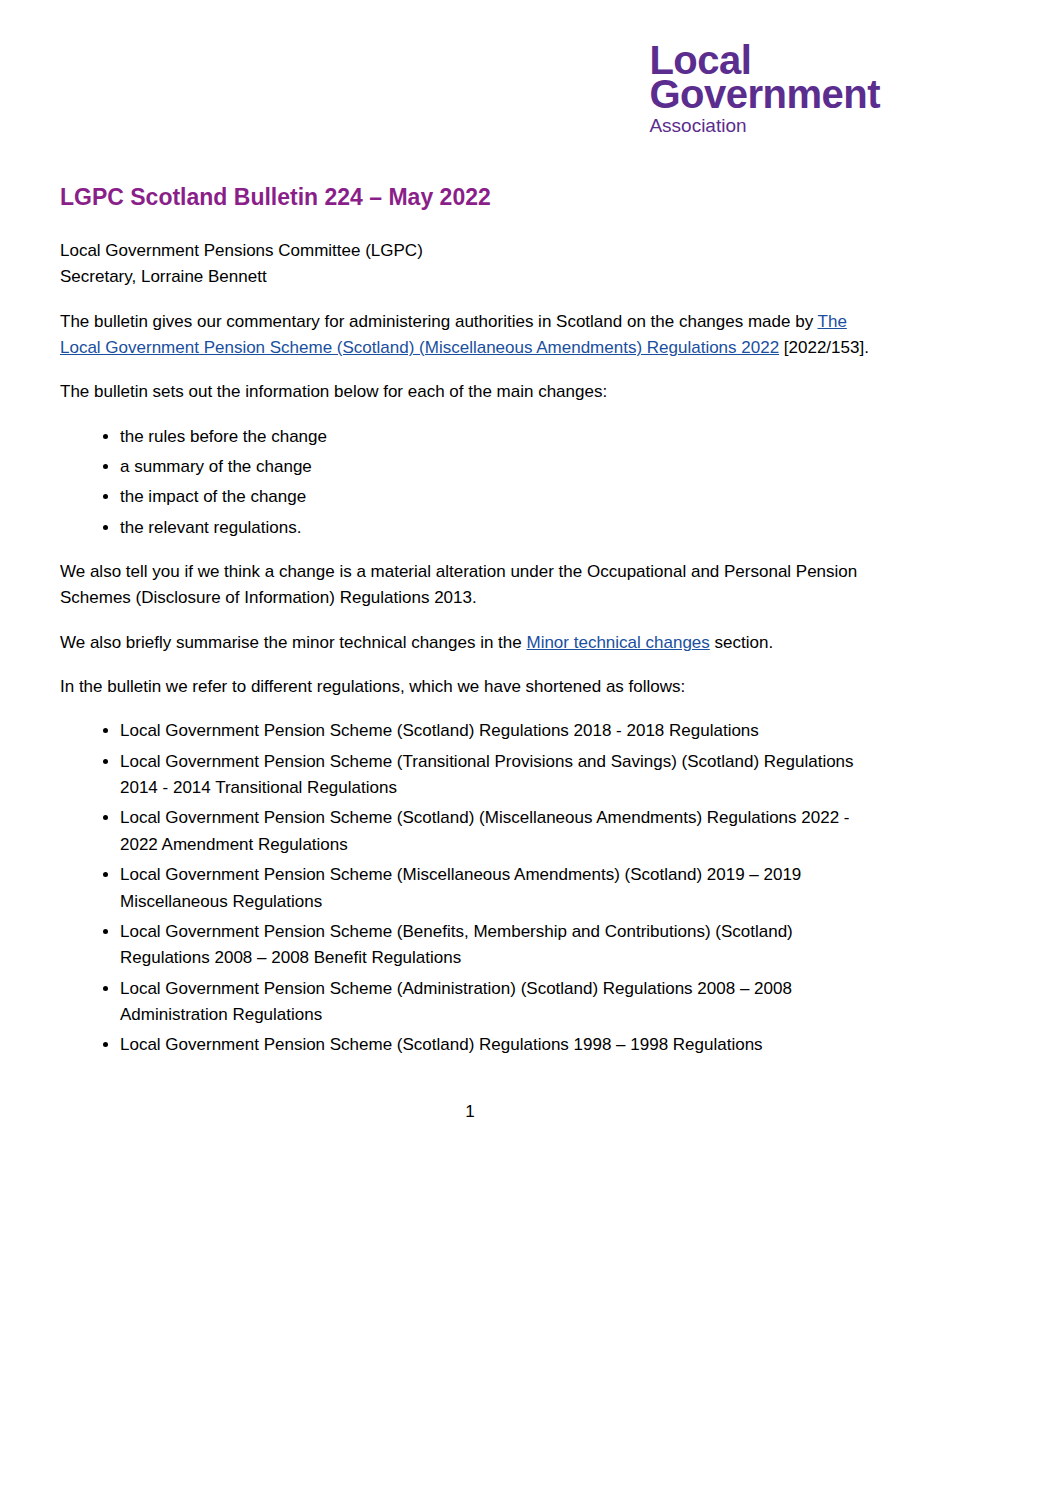Local Government Association
LGPC Scotland Bulletin 224 – May 2022
Local Government Pensions Committee (LGPC)
Secretary, Lorraine Bennett
The bulletin gives our commentary for administering authorities in Scotland on the changes made by The Local Government Pension Scheme (Scotland) (Miscellaneous Amendments) Regulations 2022 [2022/153].
The bulletin sets out the information below for each of the main changes:
the rules before the change
a summary of the change
the impact of the change
the relevant regulations.
We also tell you if we think a change is a material alteration under the Occupational and Personal Pension Schemes (Disclosure of Information) Regulations 2013.
We also briefly summarise the minor technical changes in the Minor technical changes section.
In the bulletin we refer to different regulations, which we have shortened as follows:
Local Government Pension Scheme (Scotland) Regulations 2018 - 2018 Regulations
Local Government Pension Scheme (Transitional Provisions and Savings) (Scotland) Regulations 2014 - 2014 Transitional Regulations
Local Government Pension Scheme (Scotland) (Miscellaneous Amendments) Regulations 2022 - 2022 Amendment Regulations
Local Government Pension Scheme (Miscellaneous Amendments) (Scotland) 2019 – 2019 Miscellaneous Regulations
Local Government Pension Scheme (Benefits, Membership and Contributions) (Scotland) Regulations 2008 – 2008 Benefit Regulations
Local Government Pension Scheme (Administration) (Scotland) Regulations 2008 – 2008 Administration Regulations
Local Government Pension Scheme (Scotland) Regulations 1998 – 1998 Regulations
1